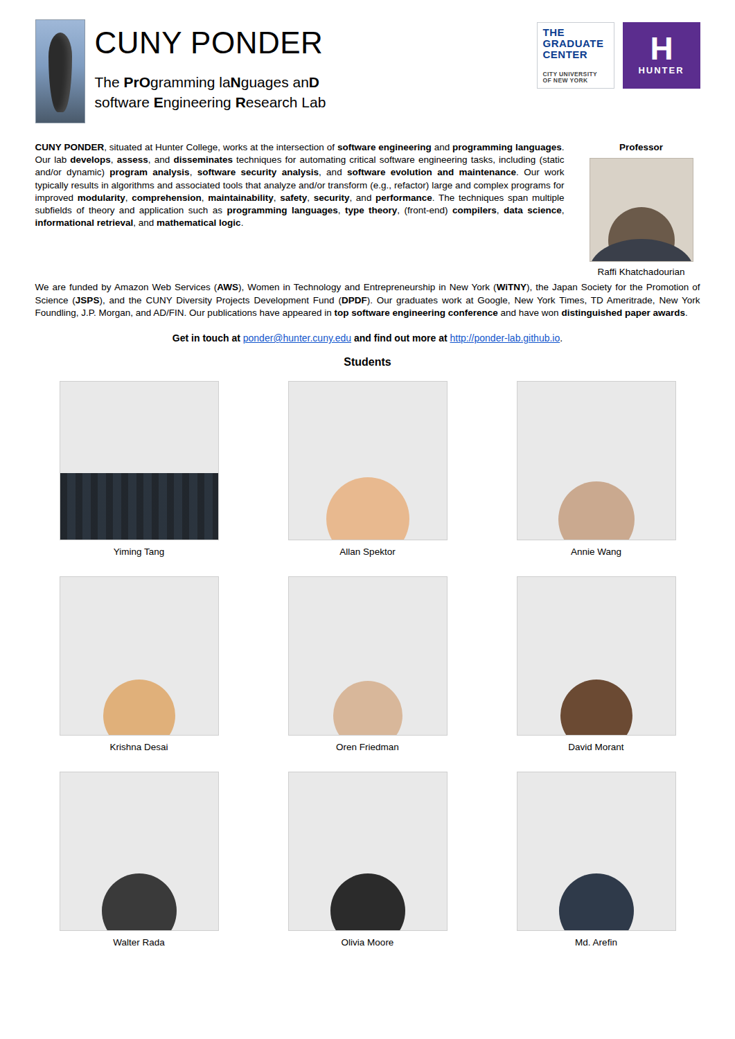CUNY PONDER
The PrOgramming laNguages anD
software Engineering Research Lab
THE
GRADUATE
CENTER
CITY UNIVERSITY
OF NEW YORK
H
HUNTER
CUNY PONDER, situated at Hunter College, works at the intersection of software engineering and programming languages. Our lab develops, assess, and disseminates techniques for automating critical software engineering tasks, including (static and/or dynamic) program analysis, software security analysis, and software evolution and maintenance. Our work typically results in algorithms and associated tools that analyze and/or transform (e.g., refactor) large and complex programs for improved modularity, comprehension, maintainability, safety, security, and performance. The techniques span multiple subfields of theory and application such as programming languages, type theory, (front-end) compilers, data science, informational retrieval, and mathematical logic.
Professor
Raffi Khatchadourian
We are funded by Amazon Web Services (AWS), Women in Technology and Entrepreneurship in New York (WiTNY), the Japan Society for the Promotion of Science (JSPS), and the CUNY Diversity Projects Development Fund (DPDF). Our graduates work at Google, New York Times, TD Ameritrade, New York Foundling, J.P. Morgan, and AD/FIN. Our publications have appeared in top software engineering conference and have won distinguished paper awards.
Get in touch at ponder@hunter.cuny.edu and find out more at http://ponder-lab.github.io.
Students
Yiming Tang
Allan Spektor
Annie Wang
Krishna Desai
Oren Friedman
David Morant
Walter Rada
Olivia Moore
Md. Arefin